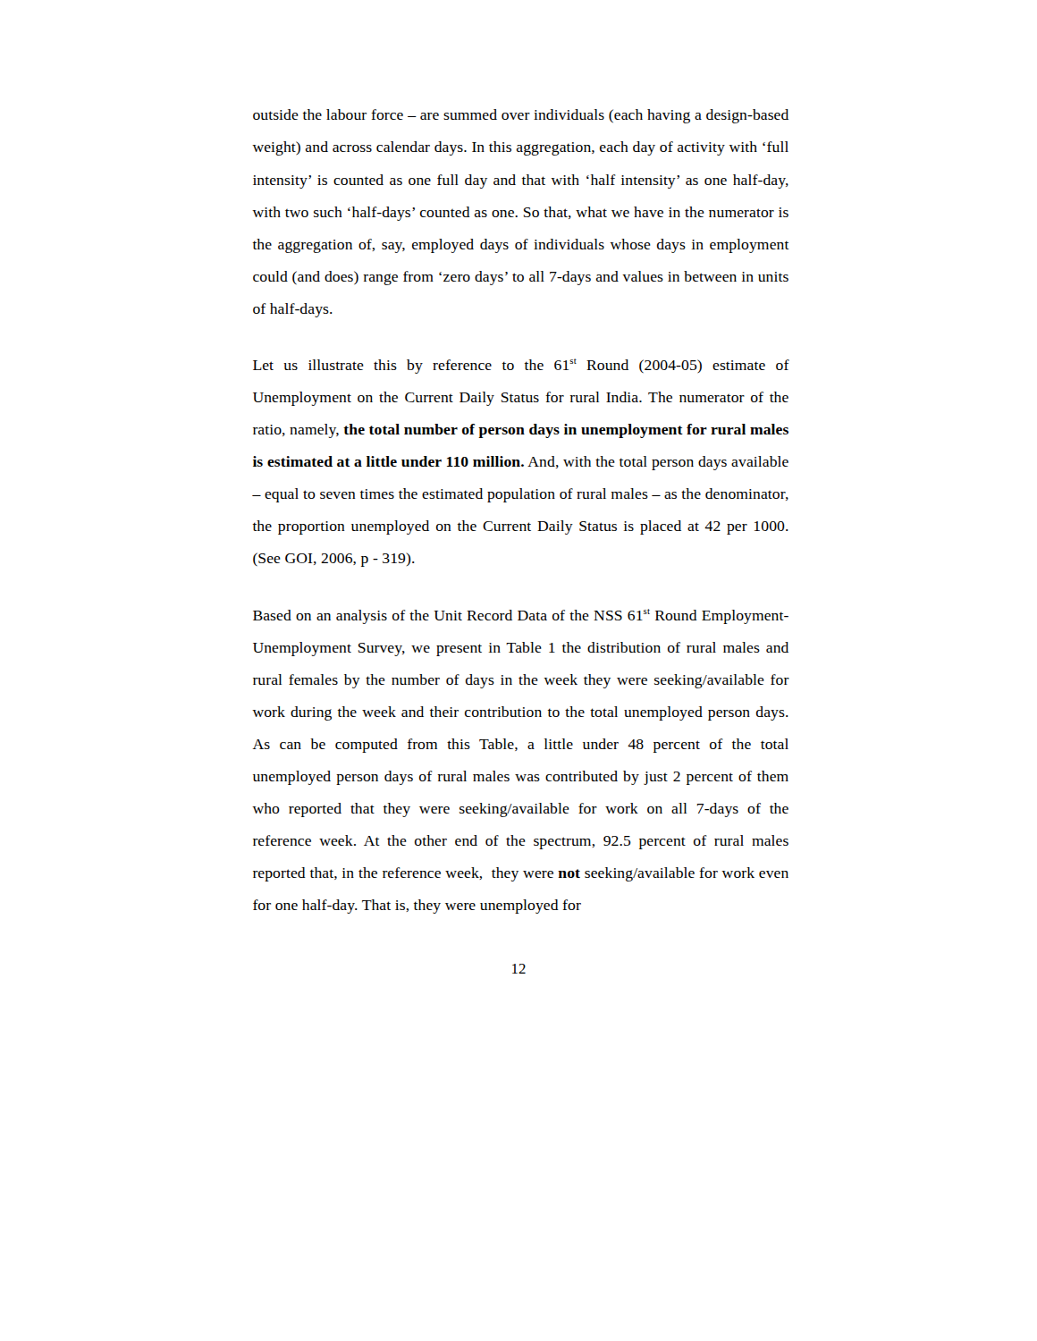outside the labour force – are summed over individuals (each having a design-based weight) and across calendar days. In this aggregation, each day of activity with ‘full intensity’ is counted as one full day and that with ‘half intensity’ as one half-day, with two such ‘half-days’ counted as one. So that, what we have in the numerator is the aggregation of, say, employed days of individuals whose days in employment could (and does) range from ‘zero days’ to all 7-days and values in between in units of half-days.
Let us illustrate this by reference to the 61st Round (2004-05) estimate of Unemployment on the Current Daily Status for rural India. The numerator of the ratio, namely, the total number of person days in unemployment for rural males is estimated at a little under 110 million. And, with the total person days available – equal to seven times the estimated population of rural males – as the denominator, the proportion unemployed on the Current Daily Status is placed at 42 per 1000. (See GOI, 2006, p - 319).
Based on an analysis of the Unit Record Data of the NSS 61st Round Employment-Unemployment Survey, we present in Table 1 the distribution of rural males and rural females by the number of days in the week they were seeking/available for work during the week and their contribution to the total unemployed person days. As can be computed from this Table, a little under 48 percent of the total unemployed person days of rural males was contributed by just 2 percent of them who reported that they were seeking/available for work on all 7-days of the reference week. At the other end of the spectrum, 92.5 percent of rural males reported that, in the reference week, they were not seeking/available for work even for one half-day. That is, they were unemployed for
12